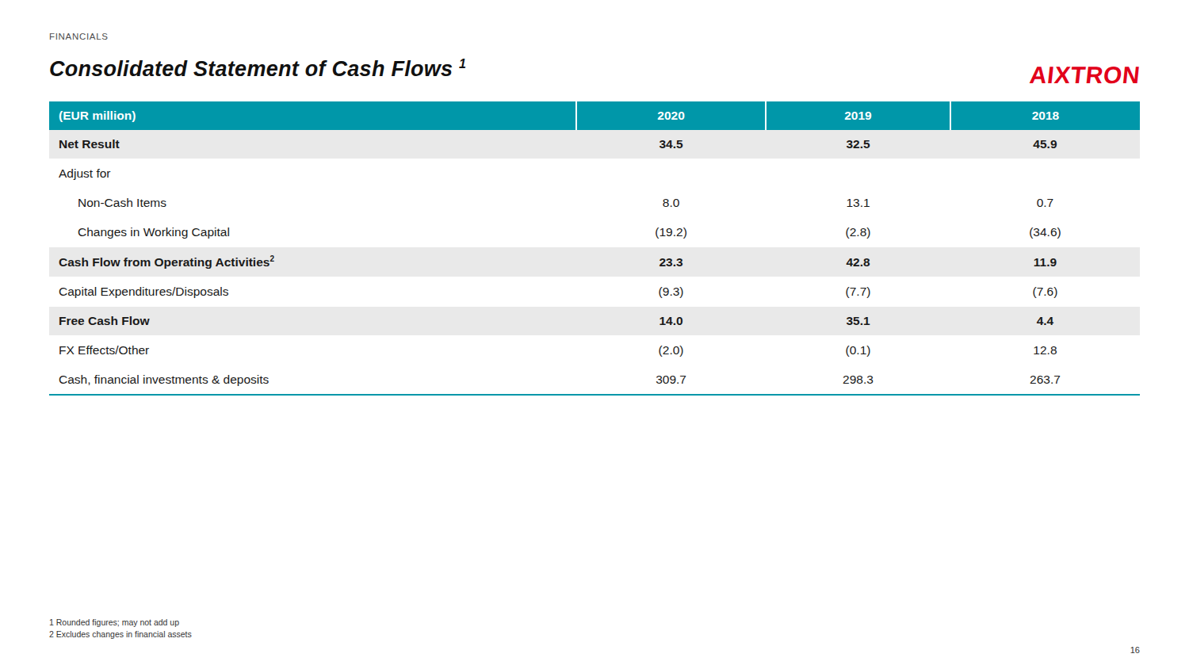FINANCIALS
Consolidated Statement of Cash Flows 1
AIXTRON
| (EUR million) | 2020 | 2019 | 2018 |
| --- | --- | --- | --- |
| Net Result | 34.5 | 32.5 | 45.9 |
| Adjust for | | | |
| Non-Cash Items | 8.0 | 13.1 | 0.7 |
| Changes in Working Capital | (19.2) | (2.8) | (34.6) |
| Cash Flow from Operating Activities 2 | 23.3 | 42.8 | 11.9 |
| Capital Expenditures/Disposals | (9.3) | (7.7) | (7.6) |
| Free Cash Flow | 14.0 | 35.1 | 4.4 |
| FX Effects/Other | (2.0) | (0.1) | 12.8 |
| Cash, financial investments & deposits | 309.7 | 298.3 | 263.7 |
1 Rounded figures; may not add up
2 Excludes changes in financial assets
16